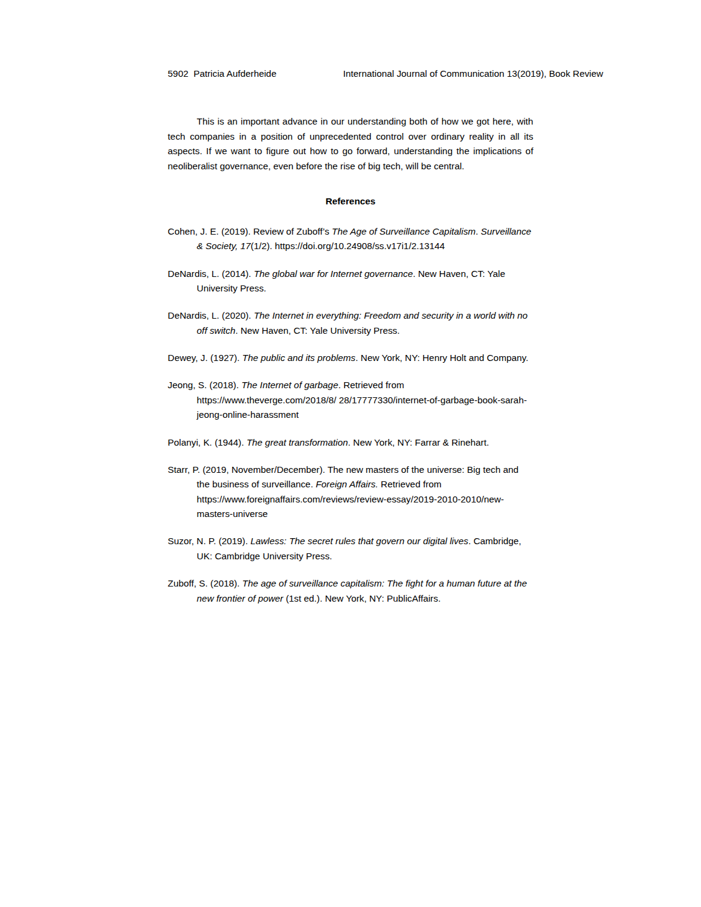5902 Patricia Aufderheide International Journal of Communication 13(2019), Book Review
This is an important advance in our understanding both of how we got here, with tech companies in a position of unprecedented control over ordinary reality in all its aspects. If we want to figure out how to go forward, understanding the implications of neoliberalist governance, even before the rise of big tech, will be central.
References
Cohen, J. E. (2019). Review of Zuboff’s The Age of Surveillance Capitalism. Surveillance & Society, 17(1/2). https://doi.org/10.24908/ss.v17i1/2.13144
DeNardis, L. (2014). The global war for Internet governance. New Haven, CT: Yale University Press.
DeNardis, L. (2020). The Internet in everything: Freedom and security in a world with no off switch. New Haven, CT: Yale University Press.
Dewey, J. (1927). The public and its problems. New York, NY: Henry Holt and Company.
Jeong, S. (2018). The Internet of garbage. Retrieved from https://www.theverge.com/2018/8/ 28/17777330/internet-of-garbage-book-sarah-jeong-online-harassment
Polanyi, K. (1944). The great transformation. New York, NY: Farrar & Rinehart.
Starr, P. (2019, November/December). The new masters of the universe: Big tech and the business of surveillance. Foreign Affairs. Retrieved from https://www.foreignaffairs.com/reviews/review-essay/2019-2010-2010/new-masters-universe
Suzor, N. P. (2019). Lawless: The secret rules that govern our digital lives. Cambridge, UK: Cambridge University Press.
Zuboff, S. (2018). The age of surveillance capitalism: The fight for a human future at the new frontier of power (1st ed.). New York, NY: PublicAffairs.